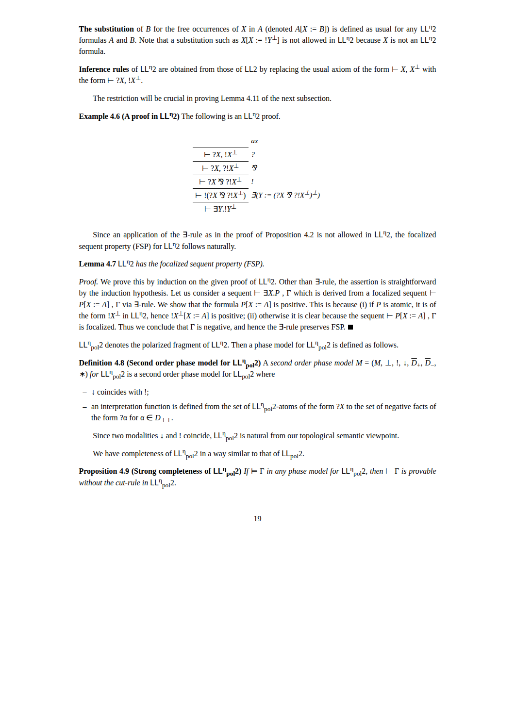The substitution of B for the free occurrences of X in A (denoted A[X := B]) is defined as usual for any LLη2 formulas A and B. Note that a substitution such as X[X := !Y⊥] is not allowed in LLη2 because X is not an LLη2 formula.
Inference rules of LLη2 are obtained from those of LL2 by replacing the usual axiom of the form ⊢ X, X⊥ with the form ⊢ ?X, !X⊥.
The restriction will be crucial in proving Lemma 4.11 of the next subsection.
Example 4.6 (A proof in LLη2) The following is an LLη2 proof.
| | ax |
| ⊢ ? X , ! X ⊥ | ? |
| ⊢ ? X , ?! X ⊥ | ⅋ |
| ⊢ ? X ⅋ ?! X ⊥ | ! |
| ⊢ !(? X ⅋ ?! X ⊥ ) | ∃( Y := (? X ⅋ ?! X ⊥ ) ⊥ ) |
| ⊢ ∃ Y .! Y ⊥ | |
Since an application of the ∃-rule as in the proof of Proposition 4.2 is not allowed in LLη2, the focalized sequent property (FSP) for LLη2 follows naturally.
Lemma 4.7 LLη2 has the focalized sequent property (FSP).
Proof. We prove this by induction on the given proof of LLη2. Other than ∃-rule, the assertion is straightforward by the induction hypothesis. Let us consider a sequent ⊢ ∃X.P , Γ which is derived from a focalized sequent ⊢ P[X := A] , Γ via ∃-rule. We show that the formula P[X := A] is positive. This is because (i) if P is atomic, it is of the form !X⊥ in LLη2, hence !X⊥[X := A] is positive; (ii) otherwise it is clear because the sequent ⊢ P[X := A] , Γ is focalized. Thus we conclude that Γ is negative, and hence the ∃-rule preserves FSP.
LLηpol2 denotes the polarized fragment of LLη2. Then a phase model for LLηpol2 is defined as follows.
Definition 4.8 (Second order phase model for LLηpol2) A second order phase model M = (M, ⊥, !, ↓, D+, D−, ∗) for LLηpol2 is a second order phase model for LLpol2 where
↓ coincides with !;
an interpretation function is defined from the set of LLηpol2-atoms of the form ?X to the set of negative facts of the form ?α for α ∈ D⊥⊥.
Since two modalities ↓ and ! coincide, LLηpol2 is natural from our topological semantic viewpoint.
We have completeness of LLηpol2 in a way similar to that of LLpol2.
Proposition 4.9 (Strong completeness of LLηpol2) If ⊨ Γ in any phase model for LLηpol2, then ⊢ Γ is provable without the cut-rule in LLηpol2.
19